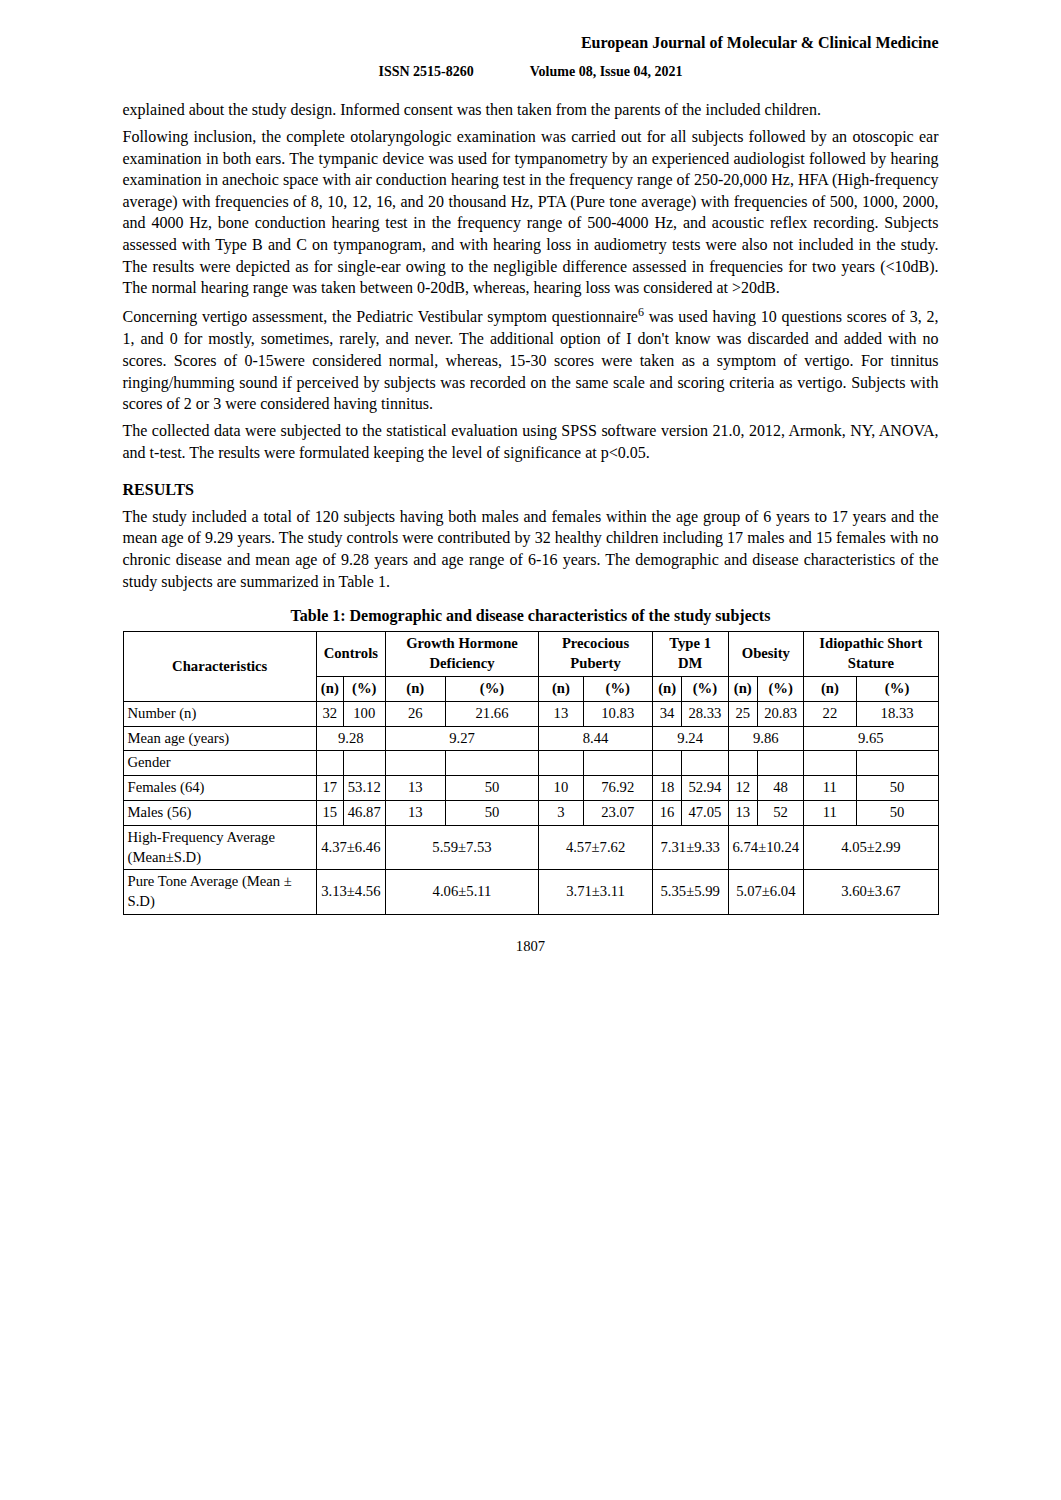European Journal of Molecular & Clinical Medicine
ISSN 2515-8260 Volume 08, Issue 04, 2021
explained about the study design. Informed consent was then taken from the parents of the included children.
Following inclusion, the complete otolaryngologic examination was carried out for all subjects followed by an otoscopic ear examination in both ears. The tympanic device was used for tympanometry by an experienced audiologist followed by hearing examination in anechoic space with air conduction hearing test in the frequency range of 250-20,000 Hz, HFA (High-frequency average) with frequencies of 8, 10, 12, 16, and 20 thousand Hz, PTA (Pure tone average) with frequencies of 500, 1000, 2000, and 4000 Hz, bone conduction hearing test in the frequency range of 500-4000 Hz, and acoustic reflex recording. Subjects assessed with Type B and C on tympanogram, and with hearing loss in audiometry tests were also not included in the study. The results were depicted as for single-ear owing to the negligible difference assessed in frequencies for two years (<10dB). The normal hearing range was taken between 0-20dB, whereas, hearing loss was considered at >20dB.
Concerning vertigo assessment, the Pediatric Vestibular symptom questionnaire6 was used having 10 questions scores of 3, 2, 1, and 0 for mostly, sometimes, rarely, and never. The additional option of I don't know was discarded and added with no scores. Scores of 0-15were considered normal, whereas, 15-30 scores were taken as a symptom of vertigo. For tinnitus ringing/humming sound if perceived by subjects was recorded on the same scale and scoring criteria as vertigo. Subjects with scores of 2 or 3 were considered having tinnitus.
The collected data were subjected to the statistical evaluation using SPSS software version 21.0, 2012, Armonk, NY, ANOVA, and t-test. The results were formulated keeping the level of significance at p<0.05.
RESULTS
The study included a total of 120 subjects having both males and females within the age group of 6 years to 17 years and the mean age of 9.29 years. The study controls were contributed by 32 healthy children including 17 males and 15 females with no chronic disease and mean age of 9.28 years and age range of 6-16 years. The demographic and disease characteristics of the study subjects are summarized in Table 1.
Table 1: Demographic and disease characteristics of the study subjects
| Characteristics | Controls | Growth Hormone Deficiency | Precocious Puberty | Type 1 DM | Obesity | Idiopathic Short Stature |
| --- | --- | --- | --- | --- | --- | --- |
| (n) | (%) | (n) | (%) | (n) | (%) | (n) | (%) | (n) | (%) | (n) | (%) |
| Number (n) | 32 | 100 | 26 | 21.66 | 13 | 10.83 | 34 | 28.33 | 25 | 20.83 | 22 | 18.33 |
| Mean age (years) | 9.28 | 9.27 | 8.44 | 9.24 | 9.86 | 9.65 |
| Gender | | | | | | | | | | | | |
| Females (64) | 17 | 53.12 | 13 | 50 | 10 | 76.92 | 18 | 52.94 | 12 | 48 | 11 | 50 |
| Males (56) | 15 | 46.87 | 13 | 50 | 3 | 23.07 | 16 | 47.05 | 13 | 52 | 11 | 50 |
| High-Frequency Average (Mean±S.D) | 4.37±6.46 | 5.59±7.53 | 4.57±7.62 | 7.31±9.33 | 6.74±10.24 | 4.05±2.99 |
| Pure Tone Average (Mean ± S.D) | 3.13±4.56 | 4.06±5.11 | 3.71±3.11 | 5.35±5.99 | 5.07±6.04 | 3.60±3.67 |
1807